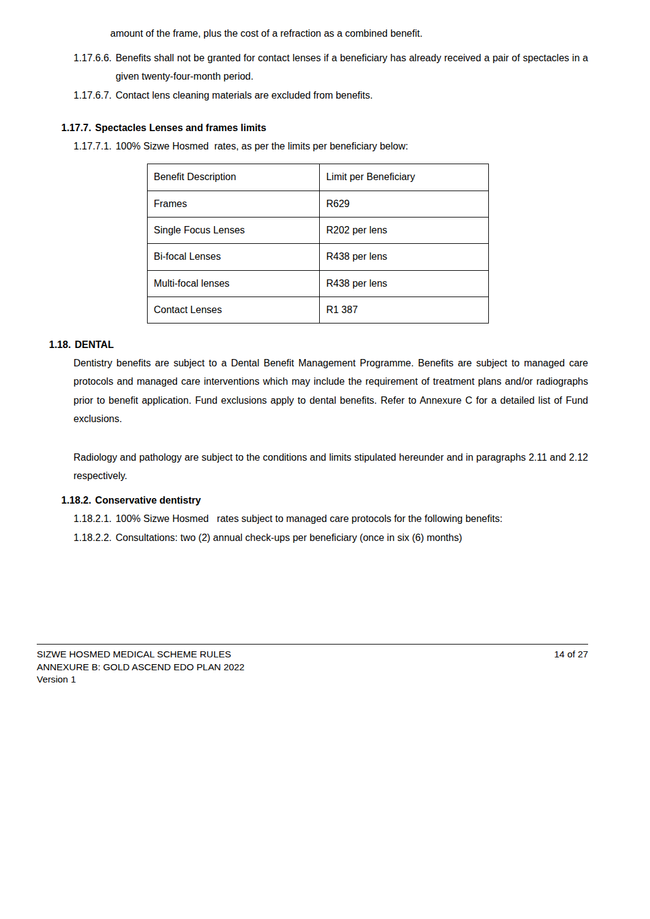amount of the frame, plus the cost of a refraction as a combined benefit.
1.17.6.6. Benefits shall not be granted for contact lenses if a beneficiary has already received a pair of spectacles in a given twenty-four-month period.
1.17.6.7. Contact lens cleaning materials are excluded from benefits.
1.17.7. Spectacles Lenses and frames limits
1.17.7.1. 100% Sizwe Hosmed rates, as per the limits per beneficiary below:
| Benefit Description | Limit per Beneficiary |
| Frames | R629 |
| Single Focus Lenses | R202 per lens |
| Bi-focal Lenses | R438 per lens |
| Multi-focal lenses | R438 per lens |
| Contact Lenses | R1 387 |
1.18. DENTAL
Dentistry benefits are subject to a Dental Benefit Management Programme. Benefits are subject to managed care protocols and managed care interventions which may include the requirement of treatment plans and/or radiographs prior to benefit application. Fund exclusions apply to dental benefits. Refer to Annexure C for a detailed list of Fund exclusions.
Radiology and pathology are subject to the conditions and limits stipulated hereunder and in paragraphs 2.11 and 2.12 respectively.
1.18.2. Conservative dentistry
1.18.2.1. 100% Sizwe Hosmed rates subject to managed care protocols for the following benefits:
1.18.2.2. Consultations: two (2) annual check-ups per beneficiary (once in six (6) months)
SIZWE HOSMED MEDICAL SCHEME RULES
ANNEXURE B: GOLD ASCEND EDO PLAN 2022
Version 1
14 of 27